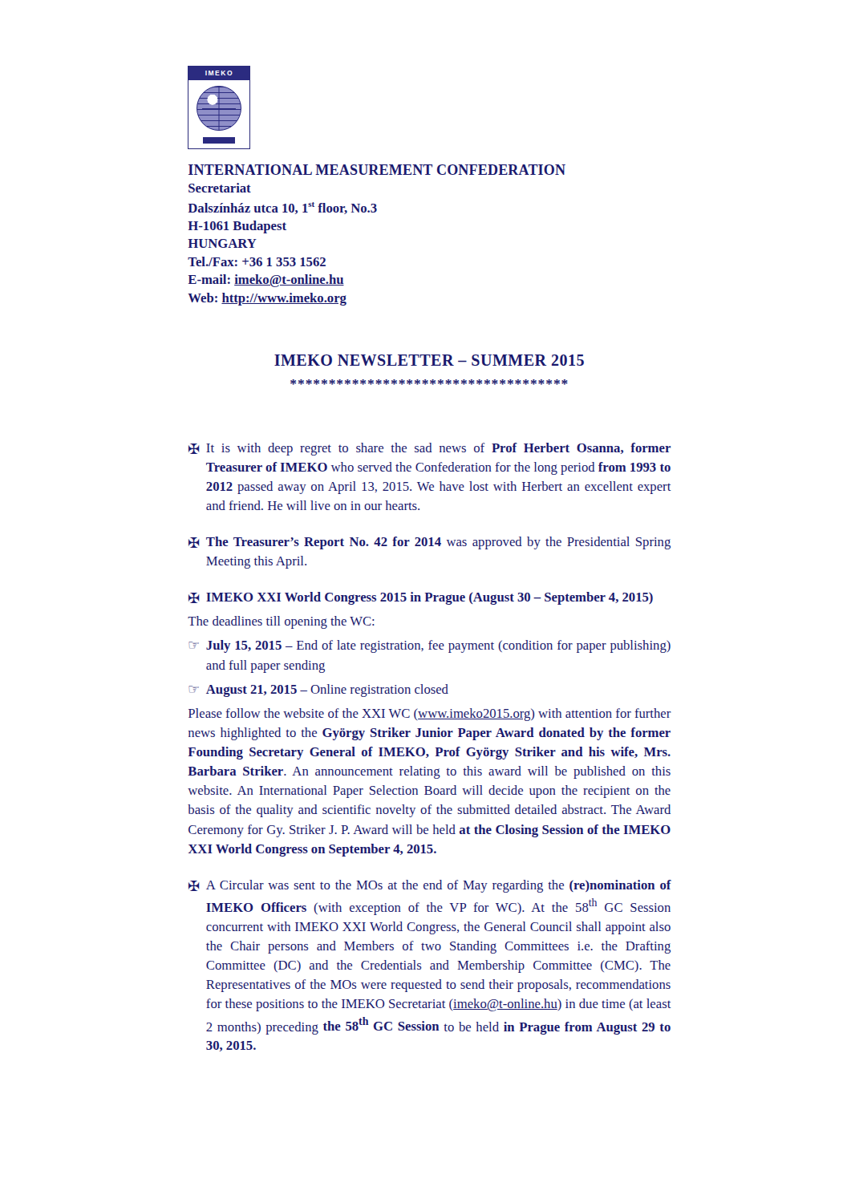IMEKO
INTERNATIONAL MEASUREMENT CONFEDERATION
Secretariat
Dalszínház utca 10, 1st floor, No.3
H-1061 Budapest
HUNGARY
Tel./Fax: +36 1 353 1562
E-mail: imeko@t-online.hu
Web: http://www.imeko.org
IMEKO NEWSLETTER – SUMMER 2015
************************************
It is with deep regret to share the sad news of Prof Herbert Osanna, former Treasurer of IMEKO who served the Confederation for the long period from 1993 to 2012 passed away on April 13, 2015. We have lost with Herbert an excellent expert and friend. He will live on in our hearts.
The Treasurer’s Report No. 42 for 2014 was approved by the Presidential Spring Meeting this April.
IMEKO XXI World Congress 2015 in Prague (August 30 – September 4, 2015)
The deadlines till opening the WC:
July 15, 2015 – End of late registration, fee payment (condition for paper publishing) and full paper sending
August 21, 2015 – Online registration closed
Please follow the website of the XXI WC (www.imeko2015.org) with attention for further news highlighted to the György Striker Junior Paper Award donated by the former Founding Secretary General of IMEKO, Prof György Striker and his wife, Mrs. Barbara Striker. An announcement relating to this award will be published on this website. An International Paper Selection Board will decide upon the recipient on the basis of the quality and scientific novelty of the submitted detailed abstract. The Award Ceremony for Gy. Striker J. P. Award will be held at the Closing Session of the IMEKO XXI World Congress on September 4, 2015.
A Circular was sent to the MOs at the end of May regarding the (re)nomination of IMEKO Officers (with exception of the VP for WC). At the 58th GC Session concurrent with IMEKO XXI World Congress, the General Council shall appoint also the Chair persons and Members of two Standing Committees i.e. the Drafting Committee (DC) and the Credentials and Membership Committee (CMC). The Representatives of the MOs were requested to send their proposals, recommendations for these positions to the IMEKO Secretariat (imeko@t-online.hu) in due time (at least 2 months) preceding the 58th GC Session to be held in Prague from August 29 to 30, 2015.